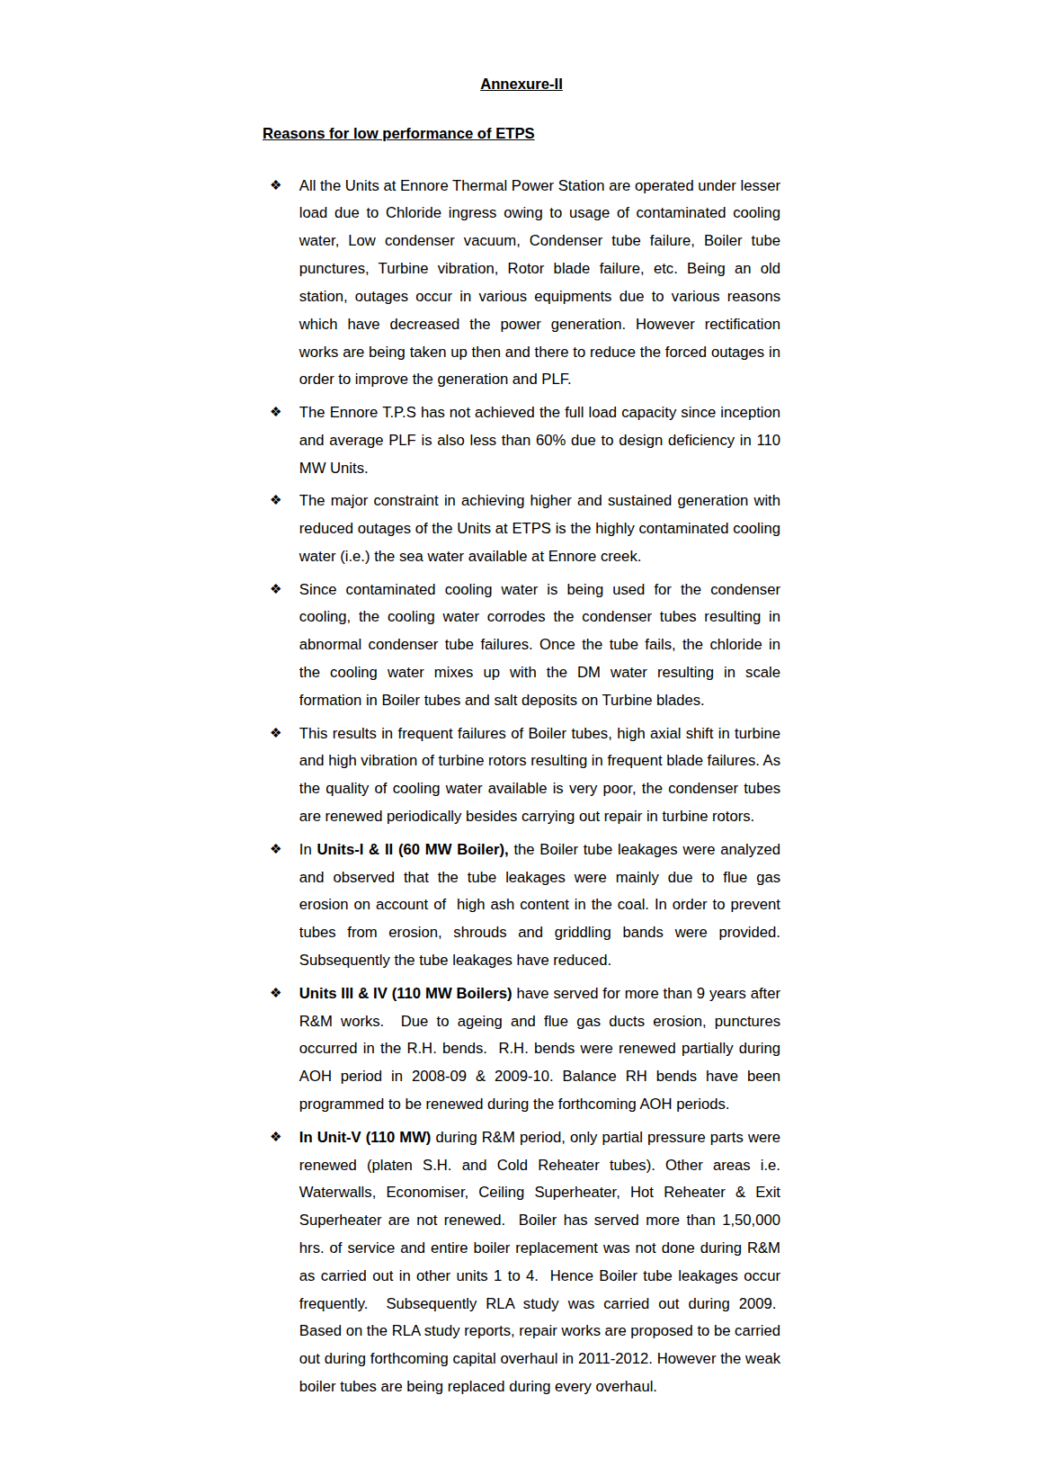Annexure-II
Reasons for low performance of ETPS
All the Units at Ennore Thermal Power Station are operated under lesser load due to Chloride ingress owing to usage of contaminated cooling water, Low condenser vacuum, Condenser tube failure, Boiler tube punctures, Turbine vibration, Rotor blade failure, etc. Being an old station, outages occur in various equipments due to various reasons which have decreased the power generation. However rectification works are being taken up then and there to reduce the forced outages in order to improve the generation and PLF.
The Ennore T.P.S has not achieved the full load capacity since inception and average PLF is also less than 60% due to design deficiency in 110 MW Units.
The major constraint in achieving higher and sustained generation with reduced outages of the Units at ETPS is the highly contaminated cooling water (i.e.) the sea water available at Ennore creek.
Since contaminated cooling water is being used for the condenser cooling, the cooling water corrodes the condenser tubes resulting in abnormal condenser tube failures. Once the tube fails, the chloride in the cooling water mixes up with the DM water resulting in scale formation in Boiler tubes and salt deposits on Turbine blades.
This results in frequent failures of Boiler tubes, high axial shift in turbine and high vibration of turbine rotors resulting in frequent blade failures. As the quality of cooling water available is very poor, the condenser tubes are renewed periodically besides carrying out repair in turbine rotors.
In Units-I & II (60 MW Boiler), the Boiler tube leakages were analyzed and observed that the tube leakages were mainly due to flue gas erosion on account of high ash content in the coal. In order to prevent tubes from erosion, shrouds and griddling bands were provided. Subsequently the tube leakages have reduced.
Units III & IV (110 MW Boilers) have served for more than 9 years after R&M works. Due to ageing and flue gas ducts erosion, punctures occurred in the R.H. bends. R.H. bends were renewed partially during AOH period in 2008-09 & 2009-10. Balance RH bends have been programmed to be renewed during the forthcoming AOH periods.
In Unit-V (110 MW) during R&M period, only partial pressure parts were renewed (platen S.H. and Cold Reheater tubes). Other areas i.e. Waterwalls, Economiser, Ceiling Superheater, Hot Reheater & Exit Superheater are not renewed. Boiler has served more than 1,50,000 hrs. of service and entire boiler replacement was not done during R&M as carried out in other units 1 to 4. Hence Boiler tube leakages occur frequently. Subsequently RLA study was carried out during 2009. Based on the RLA study reports, repair works are proposed to be carried out during forthcoming capital overhaul in 2011-2012. However the weak boiler tubes are being replaced during every overhaul.